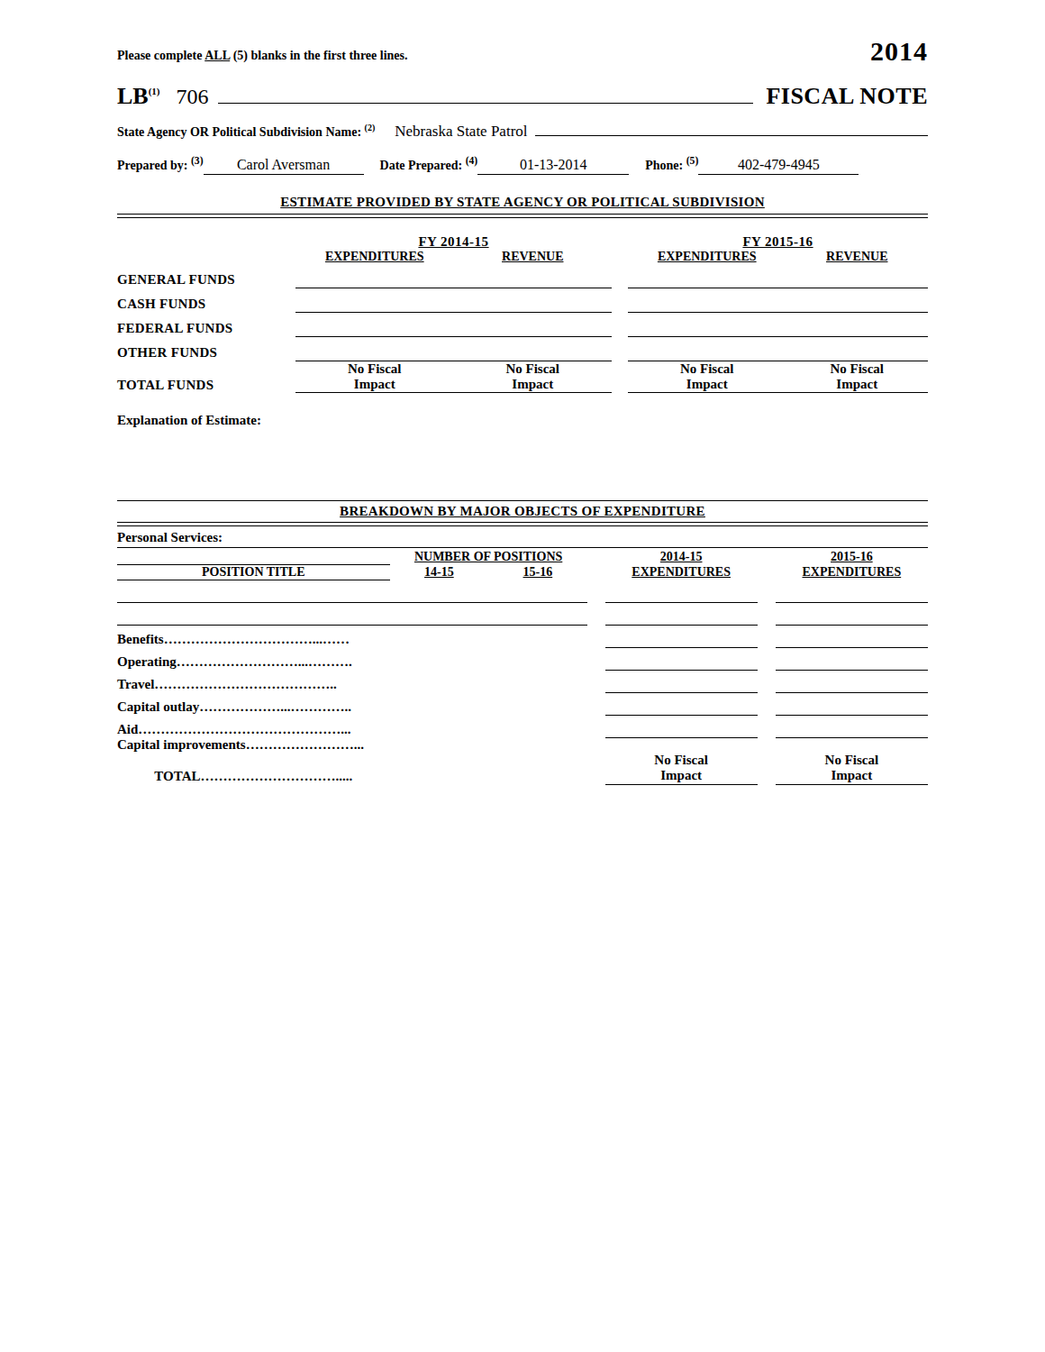Please complete ALL (5) blanks in the first three lines.
2014
LB(1) 706 FISCAL NOTE
State Agency OR Political Subdivision Name: (2) Nebraska State Patrol
Prepared by: (3) Carol Aversman Date Prepared: (4) 01-13-2014 Phone: (5) 402-479-4945
ESTIMATE PROVIDED BY STATE AGENCY OR POLITICAL SUBDIVISION
| | FY 2014-15 | | FY 2015-16 |
| | EXPENDITURES | REVENUE | | EXPENDITURES | REVENUE |
| GENERAL FUNDS | | | | | |
| CASH FUNDS | | | | | |
| FEDERAL FUNDS | | | | | |
| OTHER FUNDS | | | | | |
| TOTAL FUNDS | No Fiscal Impact | No Fiscal Impact | | No Fiscal Impact | No Fiscal Impact |
Explanation of Estimate:
BREAKDOWN BY MAJOR OBJECTS OF EXPENDITURE
Personal Services:
| | NUMBER OF POSITIONS | | 2014-15 | | 2015-16 |
| POSITION TITLE | 14-15 | 15-16 | | EXPENDITURES | | EXPENDITURES |
| Benefits……………………………...…… | | | | | | |
| Operating………………………...………. | | | | | | |
| Travel………………………………….. | | | | | | |
| Capital outlay………………...………….. | | | | | | |
| Aid………………………………………... | | | | | | |
| Capital improvements……………………... | | | | | | |
| TOTAL…………………………..... | | | | No Fiscal Impact | | No Fiscal Impact |